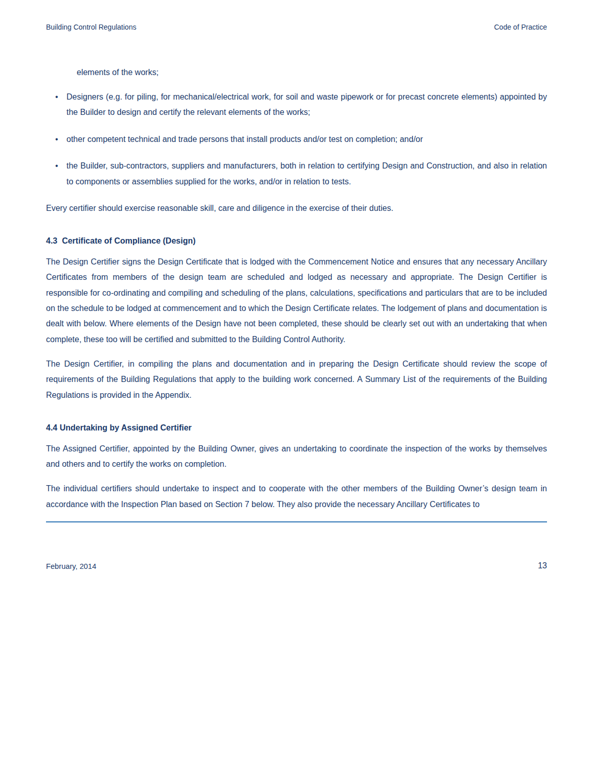Building Control Regulations Code of Practice
elements of the works;
Designers (e.g. for piling, for mechanical/electrical work, for soil and waste pipework or for precast concrete elements) appointed by the Builder to design and certify the relevant elements of the works;
other competent technical and trade persons that install products and/or test on completion; and/or
the Builder, sub-contractors, suppliers and manufacturers, both in relation to certifying Design and Construction, and also in relation to components or assemblies supplied for the works, and/or in relation to tests.
Every certifier should exercise reasonable skill, care and diligence in the exercise of their duties.
4.3 Certificate of Compliance (Design)
The Design Certifier signs the Design Certificate that is lodged with the Commencement Notice and ensures that any necessary Ancillary Certificates from members of the design team are scheduled and lodged as necessary and appropriate. The Design Certifier is responsible for co-ordinating and compiling and scheduling of the plans, calculations, specifications and particulars that are to be included on the schedule to be lodged at commencement and to which the Design Certificate relates. The lodgement of plans and documentation is dealt with below. Where elements of the Design have not been completed, these should be clearly set out with an undertaking that when complete, these too will be certified and submitted to the Building Control Authority.
The Design Certifier, in compiling the plans and documentation and in preparing the Design Certificate should review the scope of requirements of the Building Regulations that apply to the building work concerned. A Summary List of the requirements of the Building Regulations is provided in the Appendix.
4.4 Undertaking by Assigned Certifier
The Assigned Certifier, appointed by the Building Owner, gives an undertaking to coordinate the inspection of the works by themselves and others and to certify the works on completion.
The individual certifiers should undertake to inspect and to cooperate with the other members of the Building Owner’s design team in accordance with the Inspection Plan based on Section 7 below. They also provide the necessary Ancillary Certificates to
February, 2014 13